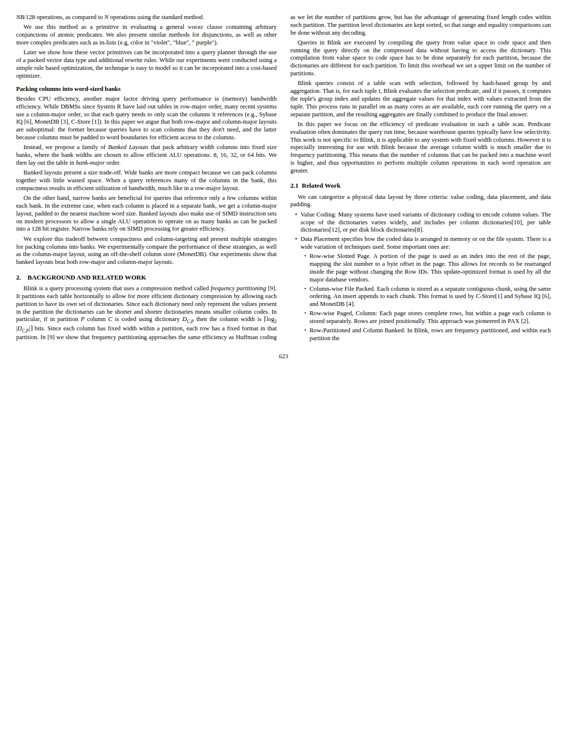NB/128 operations, as compared to N operations using the standard method.
We use this method as a primitive in evaluating a general where clause containing arbitrary conjunctions of atomic predicates. We also present similar methods for disjunctions, as well as other more complex predicates such as in-lists (e.g, color in "violet", "blue", " purple").
Later we show how these vector primitives can be incorporated into a query planner through the use of a packed vector data type and additional rewrite rules. While our experiments were conducted using a simple rule based optimization, the technique is easy to model so it can be incorporated into a cost-based optimizer.
Packing columns into word-sized banks
Besides CPU efficiency, another major factor driving query performance is (memory) bandwidth efficiency. While DBMSs since System R have laid out tables in row-major order, many recent systems use a column-major order, so that each query needs to only scan the columns it references (e.g., Sybase IQ [6], MonetDB [3], C-Store [1]). In this paper we argue that both row-major and column-major layouts are suboptimal: the former because queries have to scan columns that they don't need, and the latter because columns must be padded to word boundaries for efficient access to the columns.
Instead, we propose a family of Banked Layouts that pack arbitrary width columns into fixed size banks, where the bank widths are chosen to allow efficient ALU operations: 8, 16, 32, or 64 bits. We then lay out the table in bank-major order.
Banked layouts present a size trade-off. Wide banks are more compact because we can pack columns together with little wasted space. When a query references many of the columns in the bank, this compactness results in efficient utilization of bandwidth, much like in a row-major layout.
On the other hand, narrow banks are beneficial for queries that reference only a few columns within each bank. In the extreme case, when each column is placed in a separate bank, we get a column-major layout, padded to the nearest machine word size. Banked layouts also make use of SIMD instruction sets on modern processors to allow a single ALU operation to operate on as many banks as can be packed into a 128 bit register. Narrow banks rely on SIMD processing for greater efficiency.
We explore this tradeoff between compactness and column-targeting and present multiple strategies for packing columns into banks. We experimentally compare the performance of these strategies, as well as the column-major layout, using an off-the-shelf column store (MonetDB). Our experiments show that banked layouts beat both row-major and column-major layouts.
2. BACKGROUND AND RELATED WORK
Blink is a query processing system that uses a compression method called frequency partitioning [9]. It partitions each table horizontally to allow for more efficient dictionary compression by allowing each partition to have its own set of dictionaries. Since each dictionary need only represent the values present in the partition the dictionaries can be shorter and shorter dictionaries means smaller column codes. In particular, if in partition P column C is coded using dictionary DC,P then the column width is ⌈log2 |DC,P|⌉ bits. Since each column has fixed width within a partition, each row has a fixed format in that partition. In [9] we show that frequency partitioning approaches the same efficiency as Huffman coding as we let the number of partitions grow, but has the advantage of generating fixed length codes within each partition. The partition level dictionaries are kept sorted, so that range and equality comparisons can be done without any decoding.
Queries in Blink are executed by compiling the query from value space to code space and then running the query directly on the compressed data without having to access the dictionary. This compilation from value space to code space has to be done separately for each partition, because the dictionaries are different for each partition. To limit this overhead we set a upper limit on the number of partitions.
Blink queries consist of a table scan with selection, followed by hash-based group by and aggregation. That is, for each tuple t, Blink evaluates the selection predicate, and if it passes, it computes the tuple's group index and updates the aggregate values for that index with values extracted from the tuple. This process runs in parallel on as many cores as are available, each core running the query on a separate partition, and the resulting aggregates are finally combined to produce the final answer.
In this paper we focus on the efficiency of predicate evaluation in such a table scan. Predicate evaluation often dominates the query run time, because warehouse queries typically have low selectivity. This work is not specific to Blink, it is applicable to any system with fixed width columns. However it is especially interesting for use with Blink because the average column width is much smaller due to frequency partitioning. This means that the number of columns that can be packed into a machine word is higher, and thus opportunities to perform multiple column operations in each word operation are greater.
2.1 Related Work
We can categorize a physical data layout by three criteria: value coding, data placement, and data padding.
Value Coding: Many systems have used variants of dictionary coding to encode column values. The scope of the dictionaries varies widely, and includes per column dictionaries[10], per table dictionaries[12], or per disk block dictionaries[8].
Data Placement specifies how the coded data is arranged in memory or on the file system. There is a wide variation of techniques used. Some important ones are:
Row-wise Slotted Page. A portion of the page is used as an index into the rest of the page, mapping the slot number to a byte offset in the page. This allows for records to be rearranged inside the page without changing the Row IDs. This update-optimized format is used by all the major database vendors.
Column-wise File Packed. Each column is stored as a separate contiguous chunk, using the same ordering. An insert appends to each chunk. This format is used by C-Store[1] and Sybase IQ [6], and MonetDB [4].
Row-wise Paged, Column: Each page stores complete rows, but within a page each column is stored separately. Rows are joined positionally. This approach was pioneered in PAX [2].
Row-Partitioned and Column Banked: In Blink, rows are frequency partitioned, and within each partition the
623